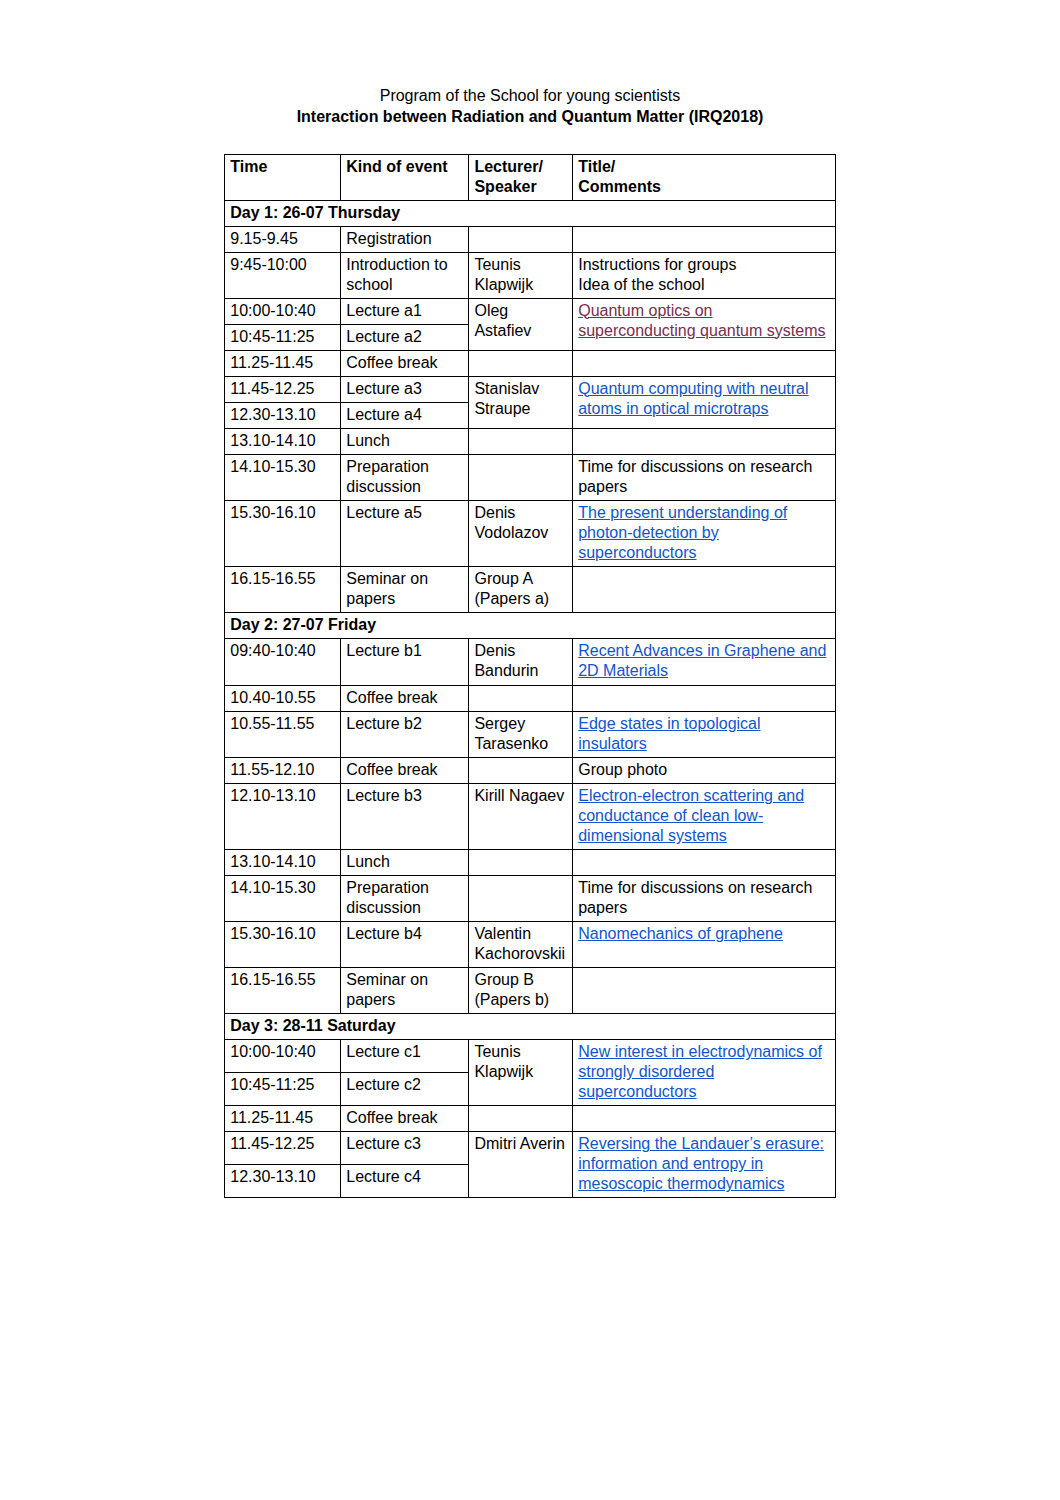Program of the School for young scientists Interaction between Radiation and Quantum Matter (IRQ2018)
| Time | Kind of event | Lecturer/ Speaker | Title/ Comments |
| --- | --- | --- | --- |
| Day 1: 26-07 Thursday |
| 9.15-9.45 | Registration | | |
| 9:45-10:00 | Introduction to school | Teunis Klapwijk | Instructions for groups Idea of the school |
| 10:00-10:40 | Lecture a1 | Oleg Astafiev | Quantum optics on superconducting quantum systems |
| 10:45-11:25 | Lecture a2 |
| 11.25-11.45 | Coffee break | | |
| 11.45-12.25 | Lecture a3 | Stanislav Straupe | Quantum computing with neutral atoms in optical microtraps |
| 12.30-13.10 | Lecture a4 |
| 13.10-14.10 | Lunch | | |
| 14.10-15.30 | Preparation discussion | | Time for discussions on research papers |
| 15.30-16.10 | Lecture a5 | Denis Vodolazov | The present understanding of photon-detection by superconductors |
| 16.15-16.55 | Seminar on papers | Group A (Papers a) | |
| Day 2: 27-07 Friday |
| 09:40-10:40 | Lecture b1 | Denis Bandurin | Recent Advances in Graphene and 2D Materials |
| 10.40-10.55 | Coffee break | | |
| 10.55-11.55 | Lecture b2 | Sergey Tarasenko | Edge states in topological insulators |
| 11.55-12.10 | Coffee break | | Group photo |
| 12.10-13.10 | Lecture b3 | Kirill Nagaev | Electron-electron scattering and conductance of clean low-dimensional systems |
| 13.10-14.10 | Lunch | | |
| 14.10-15.30 | Preparation discussion | | Time for discussions on research papers |
| 15.30-16.10 | Lecture b4 | Valentin Kachorovskii | Nanomechanics of graphene |
| 16.15-16.55 | Seminar on papers | Group B (Papers b) | |
| Day 3: 28-11 Saturday |
| 10:00-10:40 | Lecture c1 | Teunis Klapwijk | New interest in electrodynamics of strongly disordered superconductors |
| 10:45-11:25 | Lecture c2 |
| 11.25-11.45 | Coffee break | | |
| 11.45-12.25 | Lecture c3 | Dmitri Averin | Reversing the Landauer’s erasure: information and entropy in mesoscopic thermodynamics |
| 12.30-13.10 | Lecture c4 |